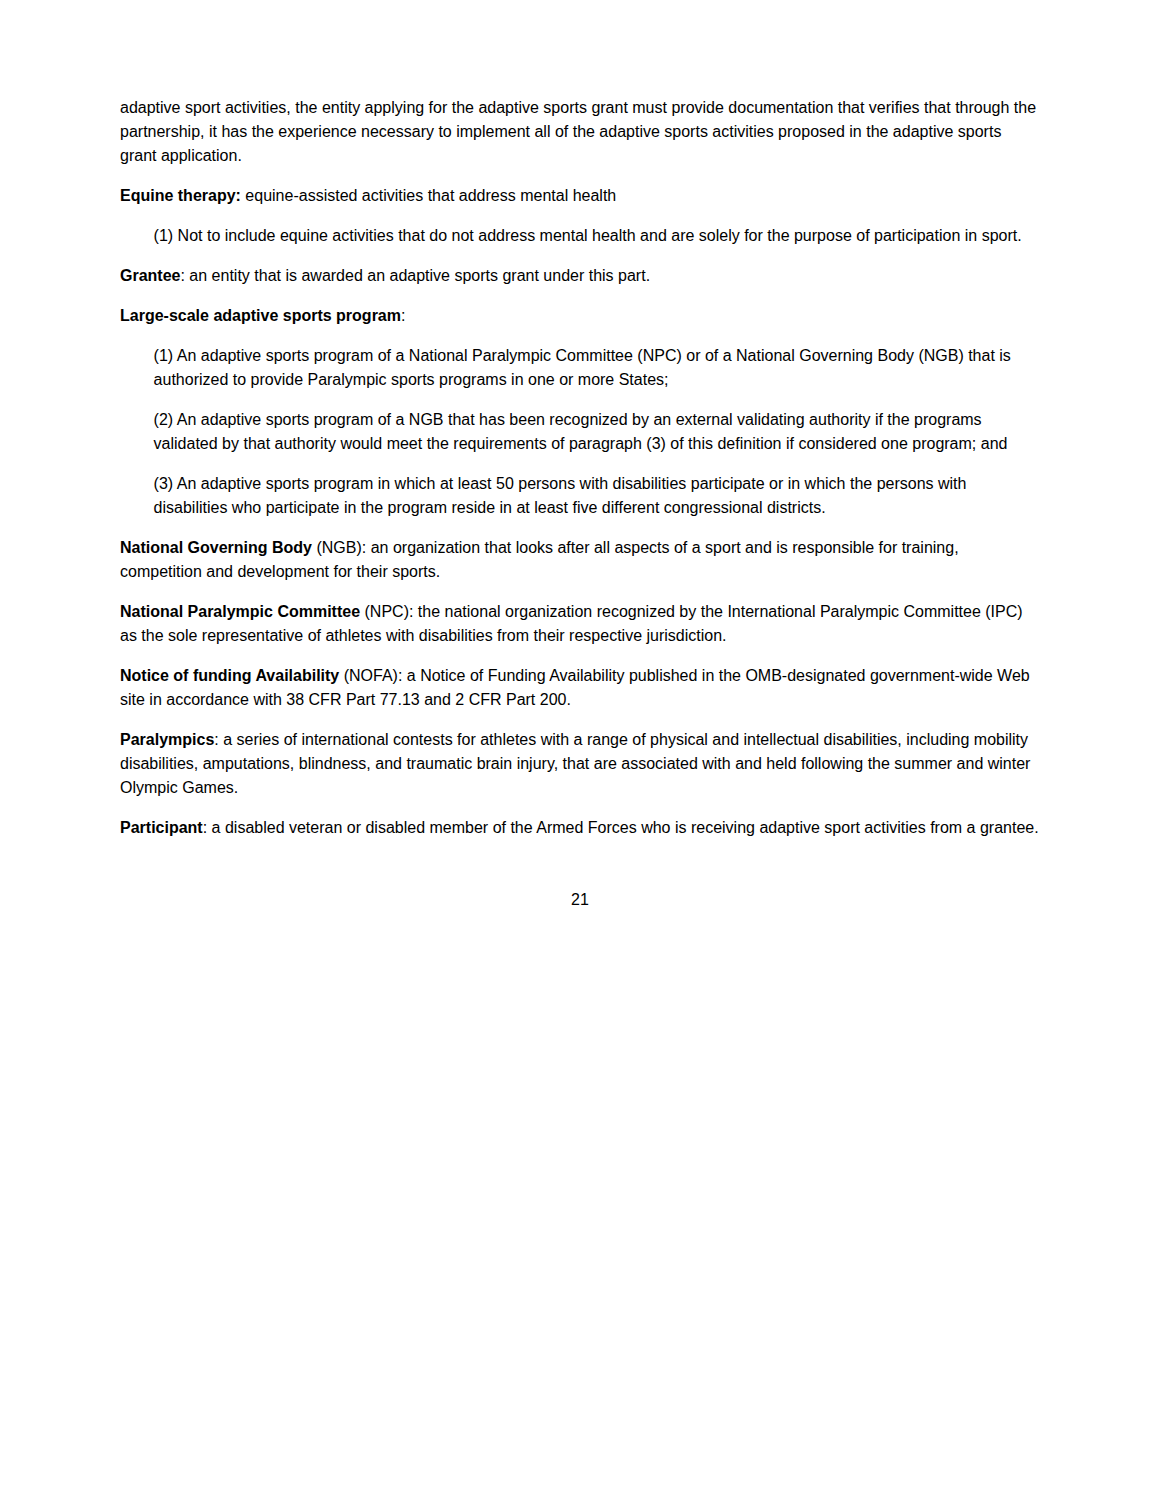adaptive sport activities, the entity applying for the adaptive sports grant must provide documentation that verifies that through the partnership, it has the experience necessary to implement all of the adaptive sports activities proposed in the adaptive sports grant application.
Equine therapy: equine-assisted activities that address mental health
(1) Not to include equine activities that do not address mental health and are solely for the purpose of participation in sport.
Grantee: an entity that is awarded an adaptive sports grant under this part.
Large-scale adaptive sports program:
(1) An adaptive sports program of a National Paralympic Committee (NPC) or of a National Governing Body (NGB) that is authorized to provide Paralympic sports programs in one or more States;
(2) An adaptive sports program of a NGB that has been recognized by an external validating authority if the programs validated by that authority would meet the requirements of paragraph (3) of this definition if considered one program; and
(3) An adaptive sports program in which at least 50 persons with disabilities participate or in which the persons with disabilities who participate in the program reside in at least five different congressional districts.
National Governing Body (NGB): an organization that looks after all aspects of a sport and is responsible for training, competition and development for their sports.
National Paralympic Committee (NPC): the national organization recognized by the International Paralympic Committee (IPC) as the sole representative of athletes with disabilities from their respective jurisdiction.
Notice of funding Availability (NOFA): a Notice of Funding Availability published in the OMB-designated government-wide Web site in accordance with 38 CFR Part 77.13 and 2 CFR Part 200.
Paralympics: a series of international contests for athletes with a range of physical and intellectual disabilities, including mobility disabilities, amputations, blindness, and traumatic brain injury, that are associated with and held following the summer and winter Olympic Games.
Participant: a disabled veteran or disabled member of the Armed Forces who is receiving adaptive sport activities from a grantee.
21